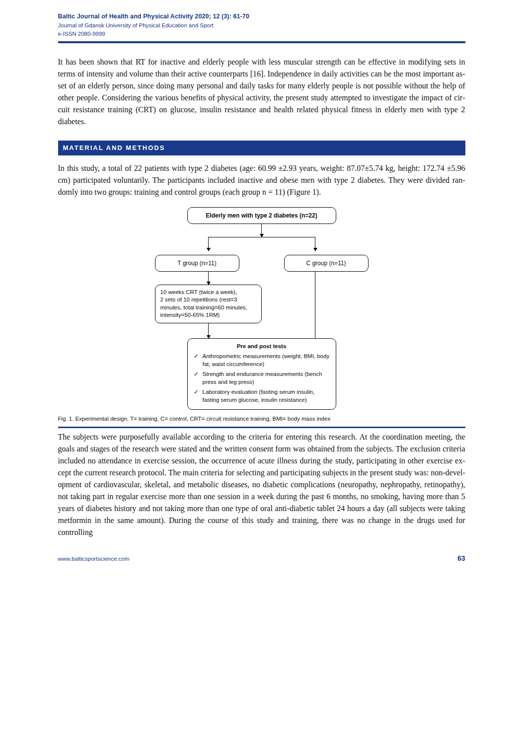Baltic Journal of Health and Physical Activity 2020; 12 (3): 61-70
Journal of Gdansk University of Physical Education and Sport
e-ISSN 2080-9999
It has been shown that RT for inactive and elderly people with less muscular strength can be effective in modifying sets in terms of intensity and volume than their active counterparts [16]. Independence in daily activities can be the most important asset of an elderly person, since doing many personal and daily tasks for many elderly people is not possible without the help of other people. Considering the various benefits of physical activity, the present study attempted to investigate the impact of circuit resistance training (CRT) on glucose, insulin resistance and health related physical fitness in elderly men with type 2 diabetes.
Material and methods
In this study, a total of 22 patients with type 2 diabetes (age: 60.99 ±2.93 years, weight: 87.07±5.74 kg, height: 172.74 ±5.96 cm) participated voluntarily. The participants included inactive and obese men with type 2 diabetes. They were divided randomly into two groups: training and control groups (each group n = 11) (Figure 1).
Elderly men with type 2 diabetes (n=22)
T group (n=11)
C group (n=11)
10 weeks CRT (twice a week),
2 sets of 10 repetitions (rest=3 minutes, total training=60 minutes, intensity=50-65% 1RM)
Pre and post tests
Anthropometric measurements (weight, BMI, body fat, waist circumference)
Strength and endurance measurements (bench press and leg press)
Laboratory evaluation (fasting serum insulin, fasting serum glucose, insulin resistance)
Fig. 1. Experimental design. T= training, C= control, CRT= circuit resistance training, BMI= body mass index
The subjects were purposefully available according to the criteria for entering this research. At the coordination meeting, the goals and stages of the research were stated and the written consent form was obtained from the subjects. The exclusion criteria included no attendance in exercise session, the occurrence of acute illness during the study, participating in other exercise except the current research protocol. The main criteria for selecting and participating subjects in the present study was: non-development of cardiovascular, skeletal, and metabolic diseases, no diabetic complications (neuropathy, nephropathy, retinopathy), not taking part in regular exercise more than one session in a week during the past 6 months, no smoking, having more than 5 years of diabetes history and not taking more than one type of oral anti-diabetic tablet 24 hours a day (all subjects were taking metformin in the same amount). During the course of this study and training, there was no change in the drugs used for controlling
www.balticsportscience.com 63